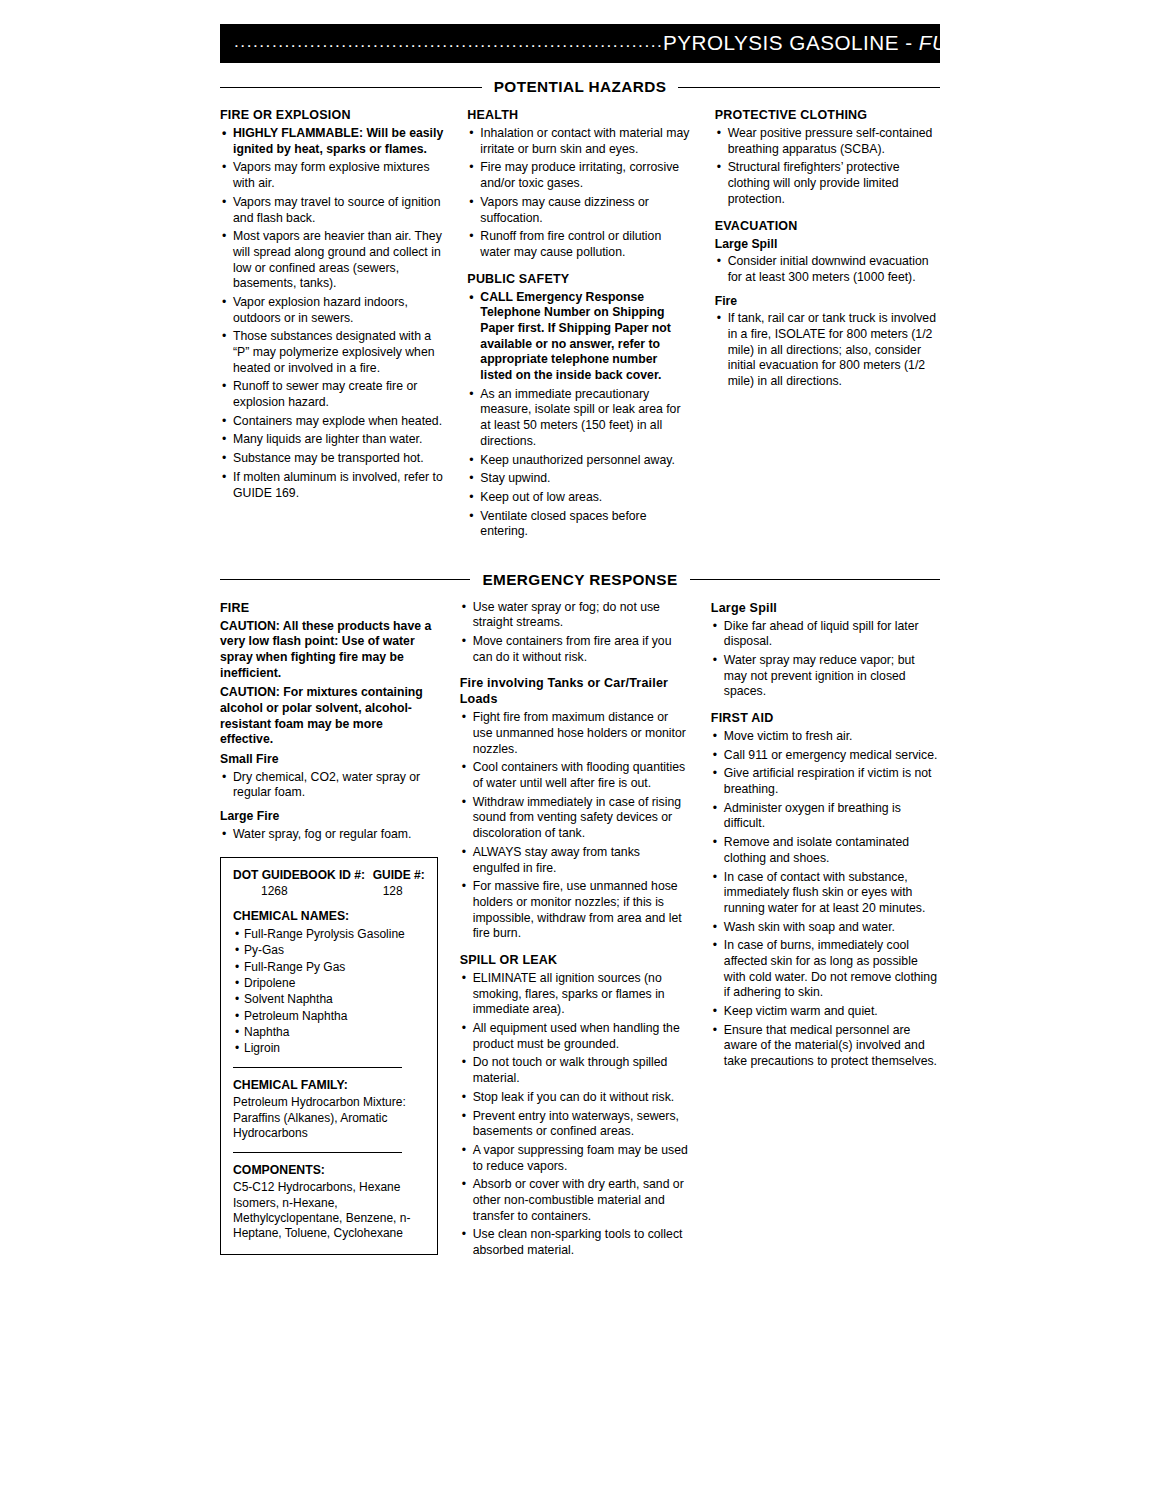.................................................................................. PYROLYSIS GASOLINE - FULL RANGE
POTENTIAL HAZARDS
FIRE OR EXPLOSION
HIGHLY FLAMMABLE: Will be easily ignited by heat, sparks or flames.
Vapors may form explosive mixtures with air.
Vapors may travel to source of ignition and flash back.
Most vapors are heavier than air. They will spread along ground and collect in low or confined areas (sewers, basements, tanks).
Vapor explosion hazard indoors, outdoors or in sewers.
Those substances designated with a “P” may polymerize explosively when heated or involved in a fire.
Runoff to sewer may create fire or explosion hazard.
Containers may explode when heated.
Many liquids are lighter than water.
Substance may be transported hot.
If molten aluminum is involved, refer to GUIDE 169.
HEALTH
Inhalation or contact with material may irritate or burn skin and eyes.
Fire may produce irritating, corrosive and/or toxic gases.
Vapors may cause dizziness or suffocation.
Runoff from fire control or dilution water may cause pollution.
PUBLIC SAFETY
CALL Emergency Response Telephone Number on Shipping Paper first. If Shipping Paper not available or no answer, refer to appropriate telephone number listed on the inside back cover.
As an immediate precautionary measure, isolate spill or leak area for at least 50 meters (150 feet) in all directions.
Keep unauthorized personnel away.
Stay upwind.
Keep out of low areas.
Ventilate closed spaces before entering.
PROTECTIVE CLOTHING
Wear positive pressure self-contained breathing apparatus (SCBA).
Structural firefighters’ protective clothing will only provide limited protection.
EVACUATION
Large Spill
Consider initial downwind evacuation for at least 300 meters (1000 feet).
Fire
If tank, rail car or tank truck is involved in a fire, ISOLATE for 800 meters (1/2 mile) in all directions; also, consider initial evacuation for 800 meters (1/2 mile) in all directions.
EMERGENCY RESPONSE
FIRE
CAUTION: All these products have a very low flash point: Use of water spray when fighting fire may be inefficient.
CAUTION: For mixtures containing alcohol or polar solvent, alcohol-resistant foam may be more effective.
Small Fire
Dry chemical, CO2, water spray or regular foam.
Large Fire
Water spray, fog or regular foam.
DOT GUIDEBOOK ID #: GUIDE #:
1268 128
CHEMICAL NAMES:
Full-Range Pyrolysis Gasoline
Py-Gas
Full-Range Py Gas
Dripolene
Solvent Naphtha
Petroleum Naphtha
Naphtha
Ligroin
CHEMICAL FAMILY:
Petroleum Hydrocarbon Mixture: Paraffins (Alkanes), Aromatic Hydrocarbons
COMPONENTS:
C5-C12 Hydrocarbons, Hexane Isomers, n-Hexane, Methylcyclopentane, Benzene, n-Heptane, Toluene, Cyclohexane
Use water spray or fog; do not use straight streams.
Move containers from fire area if you can do it without risk.
Fire involving Tanks or Car/Trailer Loads
Fight fire from maximum distance or use unmanned hose holders or monitor nozzles.
Cool containers with flooding quantities of water until well after fire is out.
Withdraw immediately in case of rising sound from venting safety devices or discoloration of tank.
ALWAYS stay away from tanks engulfed in fire.
For massive fire, use unmanned hose holders or monitor nozzles; if this is impossible, withdraw from area and let fire burn.
SPILL OR LEAK
ELIMINATE all ignition sources (no smoking, flares, sparks or flames in immediate area).
All equipment used when handling the product must be grounded.
Do not touch or walk through spilled material.
Stop leak if you can do it without risk.
Prevent entry into waterways, sewers, basements or confined areas.
A vapor suppressing foam may be used to reduce vapors.
Absorb or cover with dry earth, sand or other non-combustible material and transfer to containers.
Use clean non-sparking tools to collect absorbed material.
Large Spill
Dike far ahead of liquid spill for later disposal.
Water spray may reduce vapor; but may not prevent ignition in closed spaces.
FIRST AID
Move victim to fresh air.
Call 911 or emergency medical service.
Give artificial respiration if victim is not breathing.
Administer oxygen if breathing is difficult.
Remove and isolate contaminated clothing and shoes.
In case of contact with substance, immediately flush skin or eyes with running water for at least 20 minutes.
Wash skin with soap and water.
In case of burns, immediately cool affected skin for as long as possible with cold water. Do not remove clothing if adhering to skin.
Keep victim warm and quiet.
Ensure that medical personnel are aware of the material(s) involved and take precautions to protect themselves.